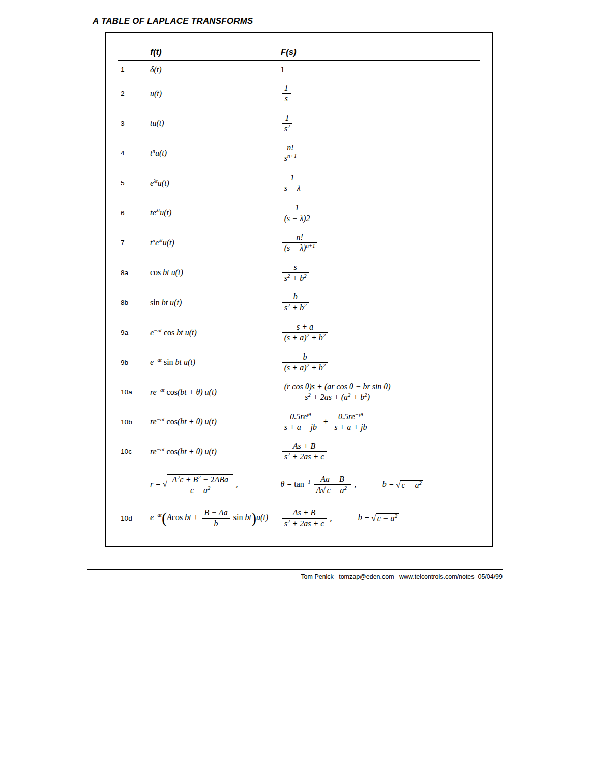A TABLE OF LAPLACE TRANSFORMS
| | f(t) | F(s) |
| --- | --- | --- |
| 1 | δ( t ) | 1 |
| 2 | u(t) | 1 s |
| 3 | tu(t) | 1 s 2 |
| 4 | t n u(t) | n ! s n+1 |
| 5 | e λt u(t) | 1 s − λ |
| 6 | te λt u(t) | 1 (s − λ) 2 |
| 7 | t n e λt u(t) | n ! (s − λ) n+1 |
| 8a | cos bt u(t) | s s 2 + b 2 |
| 8b | sin bt u(t) | b s 2 + b 2 |
| 9a | e −at cos bt u(t) | s + a (s + a) 2 + b 2 |
| 9b | e −at sin bt u(t) | b (s + a) 2 + b 2 |
| 10a | re −at cos (bt + θ) u(t) | (r cos θ)s + (ar cos θ − br sin θ) s 2 + 2 as + (a 2 + b 2 ) |
| 10b | re −at cos (bt + θ) u(t) | 0.5 re jθ s + a − jb + 0.5 re −jθ s + a + jb |
| 10c | re −at cos (bt + θ) u(t) | As + B s 2 + 2 as + c |
| | r = √ A 2 c + B 2 − 2 ABa c − a 2 , | θ = tan −1 Aa − B A √ c − a 2 , b = √ c − a 2 |
| 10d | e −at ( A cos bt + B − Aa b sin bt ) u(t) | As + B s 2 + 2 as + c , b = √ c − a 2 |
Tom Penick tomzap@eden.com www.teicontrols.com/notes 05/04/99